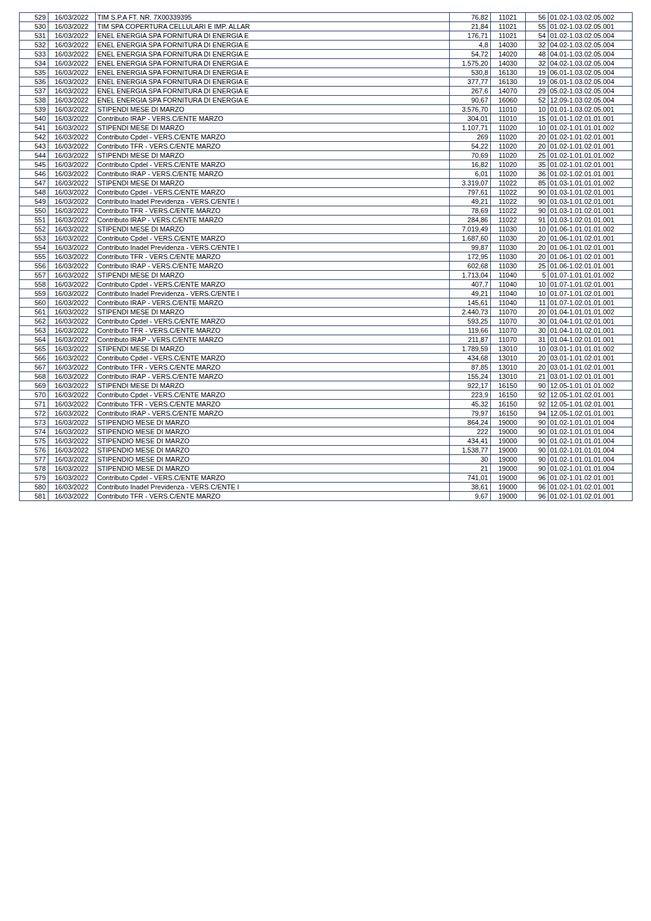| 529 | 16/03/2022 | TIM S.P.A FT. NR. 7X00339395 | 76,82 | 11021 | 56 | 01.02-1.03.02.05.002 |
| 530 | 16/03/2022 | TIM SPA COPERTURA CELLULARI E IMP. ALLAR | 21,84 | 11021 | 55 | 01.02-1.03.02.05.001 |
| 531 | 16/03/2022 | ENEL ENERGIA SPA FORNITURA DI ENERGIA E | 176,71 | 11021 | 54 | 01.02-1.03.02.05.004 |
| 532 | 16/03/2022 | ENEL ENERGIA SPA FORNITURA DI ENERGIA E | 4,8 | 14030 | 32 | 04.02-1.03.02.05.004 |
| 533 | 16/03/2022 | ENEL ENERGIA SPA FORNITURA DI ENERGIA E | 54,72 | 14020 | 48 | 04.01-1.03.02.05.004 |
| 534 | 16/03/2022 | ENEL ENERGIA SPA FORNITURA DI ENERGIA E | 1.575,20 | 14030 | 32 | 04.02-1.03.02.05.004 |
| 535 | 16/03/2022 | ENEL ENERGIA SPA FORNITURA DI ENERGIA E | 530,8 | 16130 | 19 | 06.01-1.03.02.05.004 |
| 536 | 16/03/2022 | ENEL ENERGIA SPA FORNITURA DI ENERGIA E | 377,77 | 16130 | 19 | 06.01-1.03.02.05.004 |
| 537 | 16/03/2022 | ENEL ENERGIA SPA FORNITURA DI ENERGIA E | 267,6 | 14070 | 29 | 05.02-1.03.02.05.004 |
| 538 | 16/03/2022 | ENEL ENERGIA SPA FORNITURA DI ENERGIA E | 90,67 | 16060 | 52 | 12.09-1.03.02.05.004 |
| 539 | 16/03/2022 | STIPENDI MESE DI MARZO | 3.576,70 | 11010 | 10 | 01.01-1.03.02.05.001 |
| 540 | 16/03/2022 | Contributo IRAP - VERS.C/ENTE MARZO | 304,01 | 11010 | 15 | 01.01-1.02.01.01.001 |
| 541 | 16/03/2022 | STIPENDI MESE DI MARZO | 1.107,71 | 11020 | 10 | 01.02-1.01.01.01.002 |
| 542 | 16/03/2022 | Contributo Cpdel - VERS.C/ENTE MARZO | 269 | 11020 | 20 | 01.02-1.01.02.01.001 |
| 543 | 16/03/2022 | Contributo TFR - VERS.C/ENTE MARZO | 54,22 | 11020 | 20 | 01.02-1.01.02.01.001 |
| 544 | 16/03/2022 | STIPENDI MESE DI MARZO | 70,69 | 11020 | 25 | 01.02-1.01.01.01.002 |
| 545 | 16/03/2022 | Contributo Cpdel - VERS.C/ENTE MARZO | 16,82 | 11020 | 35 | 01.02-1.01.02.01.001 |
| 546 | 16/03/2022 | Contributo IRAP - VERS.C/ENTE MARZO | 6,01 | 11020 | 36 | 01.02-1.02.01.01.001 |
| 547 | 16/03/2022 | STIPENDI MESE DI MARZO | 3.319,07 | 11022 | 85 | 01.03-1.01.01.01.002 |
| 548 | 16/03/2022 | Contributo Cpdel - VERS.C/ENTE MARZO | 797,61 | 11022 | 90 | 01.03-1.01.02.01.001 |
| 549 | 16/03/2022 | Contributo Inadel Previdenza - VERS.C/ENTE I | 49,21 | 11022 | 90 | 01.03-1.01.02.01.001 |
| 550 | 16/03/2022 | Contributo TFR - VERS.C/ENTE MARZO | 78,69 | 11022 | 90 | 01.03-1.01.02.01.001 |
| 551 | 16/03/2022 | Contributo IRAP - VERS.C/ENTE MARZO | 284,86 | 11022 | 91 | 01.03-1.02.01.01.001 |
| 552 | 16/03/2022 | STIPENDI MESE DI MARZO | 7.019,49 | 11030 | 10 | 01.06-1.01.01.01.002 |
| 553 | 16/03/2022 | Contributo Cpdel - VERS.C/ENTE MARZO | 1.687,60 | 11030 | 20 | 01.06-1.01.02.01.001 |
| 554 | 16/03/2022 | Contributo Inadel Previdenza - VERS.C/ENTE I | 99,87 | 11030 | 20 | 01.06-1.01.02.01.001 |
| 555 | 16/03/2022 | Contributo TFR - VERS.C/ENTE MARZO | 172,95 | 11030 | 20 | 01.06-1.01.02.01.001 |
| 556 | 16/03/2022 | Contributo IRAP - VERS.C/ENTE MARZO | 602,68 | 11030 | 25 | 01.06-1.02.01.01.001 |
| 557 | 16/03/2022 | STIPENDI MESE DI MARZO | 1.713,04 | 11040 | 5 | 01.07-1.01.01.01.002 |
| 558 | 16/03/2022 | Contributo Cpdel - VERS.C/ENTE MARZO | 407,7 | 11040 | 10 | 01.07-1.01.02.01.001 |
| 559 | 16/03/2022 | Contributo Inadel Previdenza - VERS.C/ENTE I | 49,21 | 11040 | 10 | 01.07-1.01.02.01.001 |
| 560 | 16/03/2022 | Contributo IRAP - VERS.C/ENTE MARZO | 145,61 | 11040 | 11 | 01.07-1.02.01.01.001 |
| 561 | 16/03/2022 | STIPENDI MESE DI MARZO | 2.440,73 | 11070 | 20 | 01.04-1.01.01.01.002 |
| 562 | 16/03/2022 | Contributo Cpdel - VERS.C/ENTE MARZO | 593,25 | 11070 | 30 | 01.04-1.01.02.01.001 |
| 563 | 16/03/2022 | Contributo TFR - VERS.C/ENTE MARZO | 119,66 | 11070 | 30 | 01.04-1.01.02.01.001 |
| 564 | 16/03/2022 | Contributo IRAP - VERS.C/ENTE MARZO | 211,87 | 11070 | 31 | 01.04-1.02.01.01.001 |
| 565 | 16/03/2022 | STIPENDI MESE DI MARZO | 1.789,59 | 13010 | 10 | 03.01-1.01.01.01.002 |
| 566 | 16/03/2022 | Contributo Cpdel - VERS.C/ENTE MARZO | 434,68 | 13010 | 20 | 03.01-1.01.02.01.001 |
| 567 | 16/03/2022 | Contributo TFR - VERS.C/ENTE MARZO | 87,85 | 13010 | 20 | 03.01-1.01.02.01.001 |
| 568 | 16/03/2022 | Contributo IRAP - VERS.C/ENTE MARZO | 155,24 | 13010 | 21 | 03.01-1.02.01.01.001 |
| 569 | 16/03/2022 | STIPENDI MESE DI MARZO | 922,17 | 16150 | 90 | 12.05-1.01.01.01.002 |
| 570 | 16/03/2022 | Contributo Cpdel - VERS.C/ENTE MARZO | 223,9 | 16150 | 92 | 12.05-1.01.02.01.001 |
| 571 | 16/03/2022 | Contributo TFR - VERS.C/ENTE MARZO | 45,32 | 16150 | 92 | 12.05-1.01.02.01.001 |
| 572 | 16/03/2022 | Contributo IRAP - VERS.C/ENTE MARZO | 79,97 | 16150 | 94 | 12.05-1.02.01.01.001 |
| 573 | 16/03/2022 | STIPENDIO MESE DI MARZO | 864,24 | 19000 | 90 | 01.02-1.01.01.01.004 |
| 574 | 16/03/2022 | STIPENDIO MESE DI MARZO | 222 | 19000 | 90 | 01.02-1.01.01.01.004 |
| 575 | 16/03/2022 | STIPENDIO MESE DI MARZO | 434,41 | 19000 | 90 | 01.02-1.01.01.01.004 |
| 576 | 16/03/2022 | STIPENDIO MESE DI MARZO | 1.538,77 | 19000 | 90 | 01.02-1.01.01.01.004 |
| 577 | 16/03/2022 | STIPENDIO MESE DI MARZO | 30 | 19000 | 90 | 01.02-1.01.01.01.004 |
| 578 | 16/03/2022 | STIPENDIO MESE DI MARZO | 21 | 19000 | 90 | 01.02-1.01.01.01.004 |
| 579 | 16/03/2022 | Contributo Cpdel - VERS.C/ENTE MARZO | 741,01 | 19000 | 96 | 01.02-1.01.02.01.001 |
| 580 | 16/03/2022 | Contributo Inadel Previdenza - VERS.C/ENTE I | 38,61 | 19000 | 96 | 01.02-1.01.02.01.001 |
| 581 | 16/03/2022 | Contributo TFR - VERS.C/ENTE MARZO | 9,67 | 19000 | 96 | 01.02-1.01.02.01.001 |